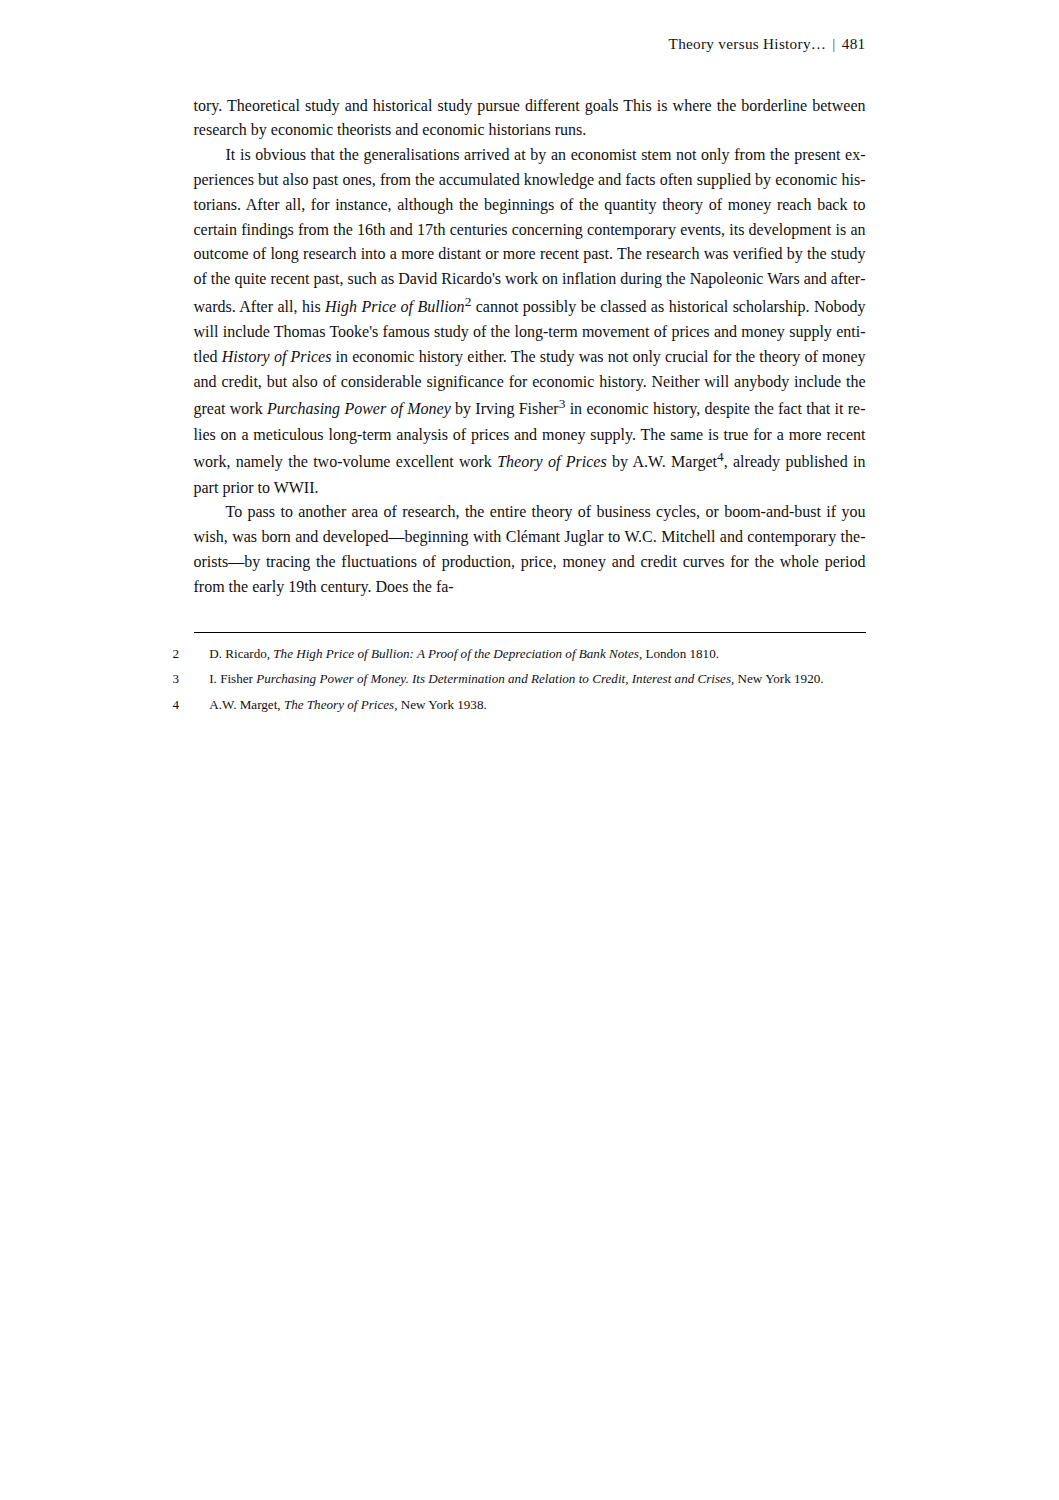Theory versus History…|481
tory. Theoretical study and historical study pursue different goals This is where the borderline between research by economic theorists and economic historians runs.
It is obvious that the generalisations arrived at by an economist stem not only from the present experiences but also past ones, from the accumulated knowledge and facts often supplied by economic historians. After all, for instance, although the beginnings of the quantity theory of money reach back to certain findings from the 16th and 17th centuries concerning contemporary events, its development is an outcome of long research into a more distant or more recent past. The research was verified by the study of the quite recent past, such as David Ricardo's work on inflation during the Napoleonic Wars and afterwards. After all, his High Price of Bullion2 cannot possibly be classed as historical scholarship. Nobody will include Thomas Tooke's famous study of the long-term movement of prices and money supply entitled History of Prices in economic history either. The study was not only crucial for the theory of money and credit, but also of considerable significance for economic history. Neither will anybody include the great work Purchasing Power of Money by Irving Fisher3 in economic history, despite the fact that it relies on a meticulous long-term analysis of prices and money supply. The same is true for a more recent work, namely the two-volume excellent work Theory of Prices by A.W. Marget4, already published in part prior to WWII.
To pass to another area of research, the entire theory of business cycles, or boom-and-bust if you wish, was born and developed—beginning with Clémant Juglar to W.C. Mitchell and contemporary theorists—by tracing the fluctuations of production, price, money and credit curves for the whole period from the early 19th century. Does the fa-
2 D. Ricardo, The High Price of Bullion: A Proof of the Depreciation of Bank Notes, London 1810.
3 I. Fisher Purchasing Power of Money. Its Determination and Relation to Credit, Interest and Crises, New York 1920.
4 A.W. Marget, The Theory of Prices, New York 1938.